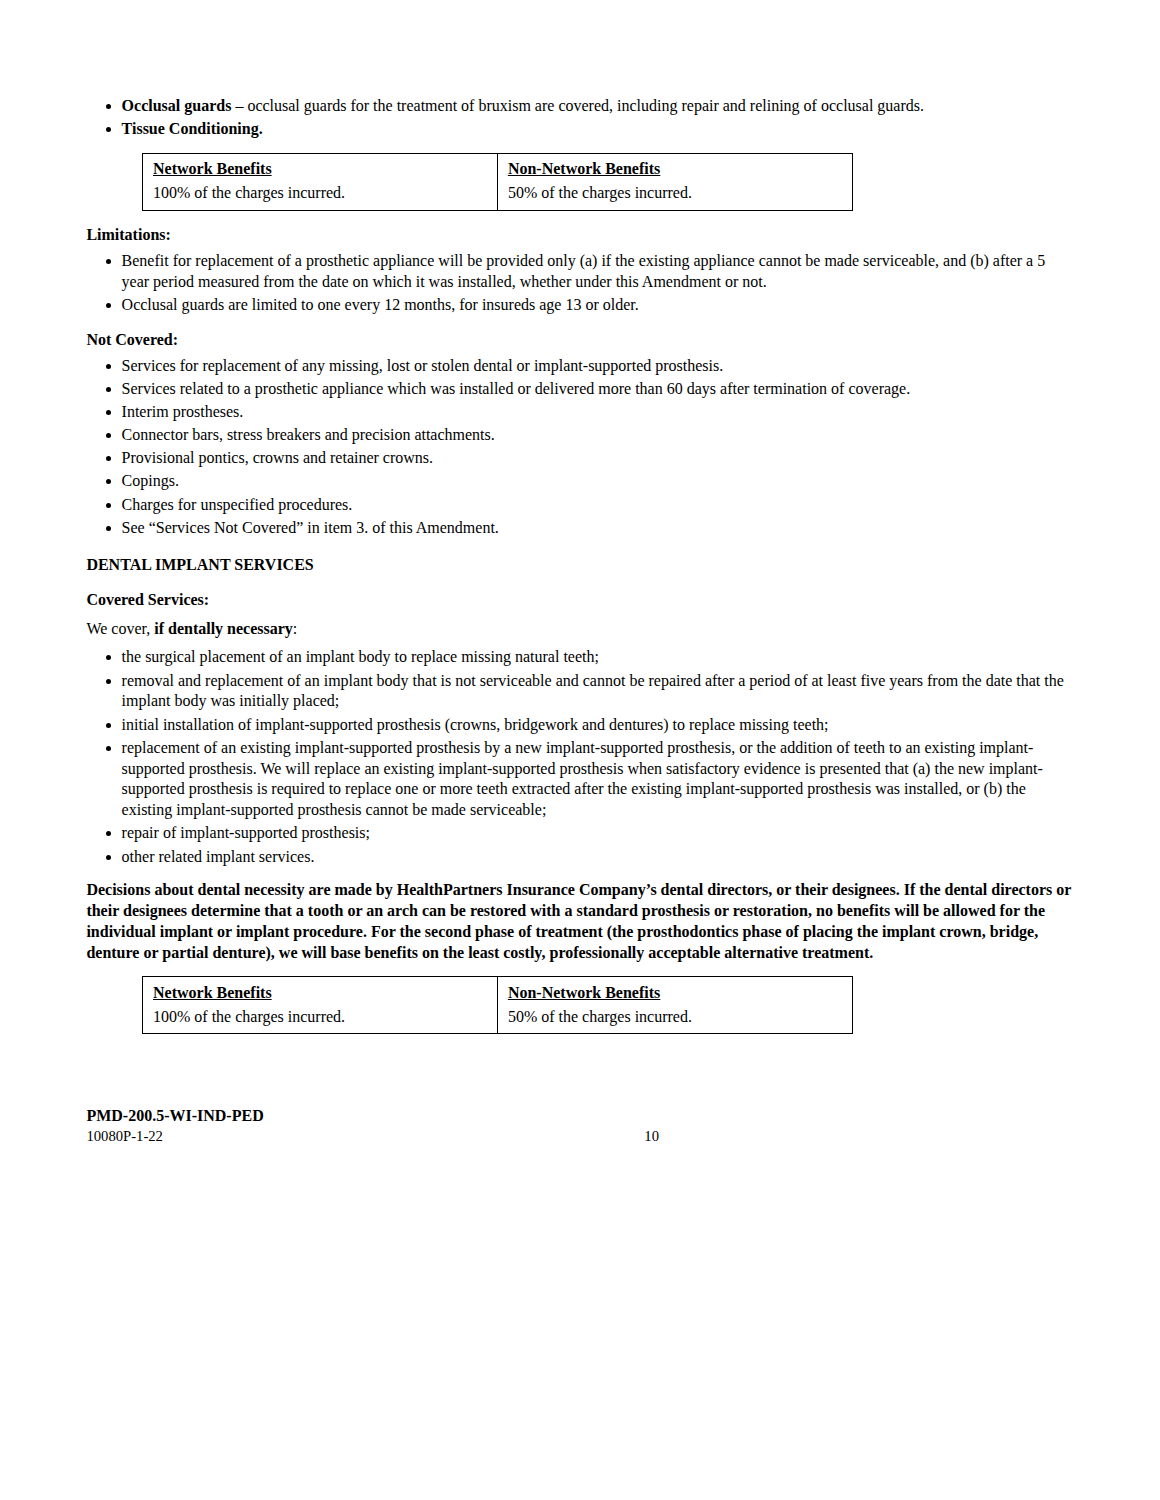Occlusal guards – occlusal guards for the treatment of bruxism are covered, including repair and relining of occlusal guards.
Tissue Conditioning.
| Network Benefits | Non-Network Benefits |
| 100% of the charges incurred. | 50% of the charges incurred. |
Limitations:
Benefit for replacement of a prosthetic appliance will be provided only (a) if the existing appliance cannot be made serviceable, and (b) after a 5 year period measured from the date on which it was installed, whether under this Amendment or not.
Occlusal guards are limited to one every 12 months, for insureds age 13 or older.
Not Covered:
Services for replacement of any missing, lost or stolen dental or implant-supported prosthesis.
Services related to a prosthetic appliance which was installed or delivered more than 60 days after termination of coverage.
Interim prostheses.
Connector bars, stress breakers and precision attachments.
Provisional pontics, crowns and retainer crowns.
Copings.
Charges for unspecified procedures.
See “Services Not Covered” in item 3. of this Amendment.
DENTAL IMPLANT SERVICES
Covered Services:
We cover, if dentally necessary:
the surgical placement of an implant body to replace missing natural teeth;
removal and replacement of an implant body that is not serviceable and cannot be repaired after a period of at least five years from the date that the implant body was initially placed;
initial installation of implant-supported prosthesis (crowns, bridgework and dentures) to replace missing teeth;
replacement of an existing implant-supported prosthesis by a new implant-supported prosthesis, or the addition of teeth to an existing implant-supported prosthesis. We will replace an existing implant-supported prosthesis when satisfactory evidence is presented that (a) the new implant-supported prosthesis is required to replace one or more teeth extracted after the existing implant-supported prosthesis was installed, or (b) the existing implant-supported prosthesis cannot be made serviceable;
repair of implant-supported prosthesis;
other related implant services.
Decisions about dental necessity are made by HealthPartners Insurance Company’s dental directors, or their designees. If the dental directors or their designees determine that a tooth or an arch can be restored with a standard prosthesis or restoration, no benefits will be allowed for the individual implant or implant procedure. For the second phase of treatment (the prosthodontics phase of placing the implant crown, bridge, denture or partial denture), we will base benefits on the least costly, professionally acceptable alternative treatment.
| Network Benefits | Non-Network Benefits |
| 100% of the charges incurred. | 50% of the charges incurred. |
PMD-200.5-WI-IND-PED
10080P-1-22 10